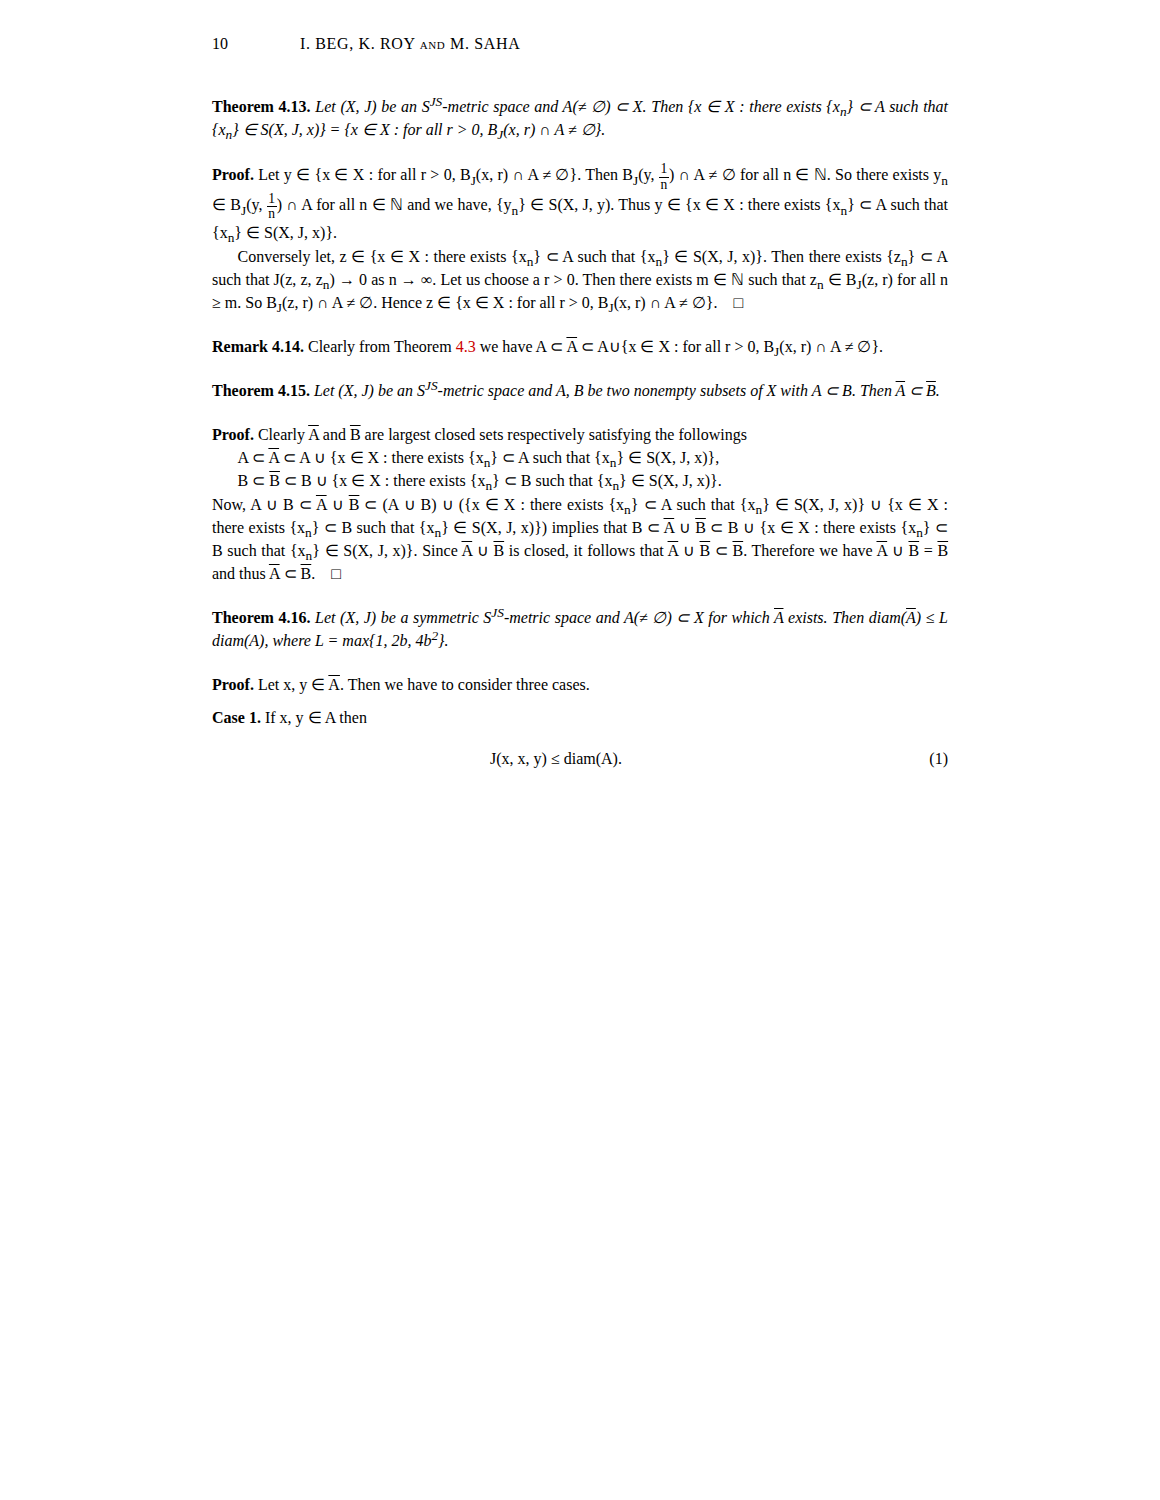10 I. BEG, K. ROY and M. SAHA
Theorem 4.13. Let (X, J) be an SJS-metric space and A(≠ ∅) ⊂ X. Then {x ∈ X : there exists {xn} ⊂ A such that {xn} ∈ S(X, J, x)} = {x ∈ X : for all r > 0, BJ(x, r) ∩ A ≠ ∅}.
Proof. Let y ∈ {x ∈ X : for all r > 0, BJ(x, r) ∩ A ≠ ∅}. Then BJ(y, 1 n) ∩ A ≠ ∅ for all n ∈ ℕ. So there exists yn ∈ BJ(y, 1 n) ∩ A for all n ∈ ℕ and we have, {yn} ∈ S(X, J, y). Thus y ∈ {x ∈ X : there exists {xn} ⊂ A such that {xn} ∈ S(X, J, x)}. Conversely let, z ∈ {x ∈ X : there exists {xn} ⊂ A such that {xn} ∈ S(X, J, x)}. Then there exists {zn} ⊂ A such that J(z, z, zn) → 0 as n → ∞. Let us choose a r > 0. Then there exists m ∈ ℕ such that zn ∈ BJ(z, r) for all n ≥ m. So BJ(z, r) ∩ A ≠ ∅. Hence z ∈ {x ∈ X : for all r > 0, BJ(x, r) ∩ A ≠ ∅}. □
Remark 4.14. Clearly from Theorem 4.3 we have A ⊂ A ⊂ A∪{x ∈ X : for all r > 0, BJ(x, r) ∩ A ≠ ∅}.
Theorem 4.15. Let (X, J) be an SJS-metric space and A, B be two nonempty subsets of X with A ⊂ B. Then A ⊂ B.
Proof. Clearly A and B are largest closed sets respectively satisfying the followings A ⊂ A ⊂ A ∪ {x ∈ X : there exists {xn} ⊂ A such that {xn} ∈ S(X, J, x)}, B ⊂ B ⊂ B ∪ {x ∈ X : there exists {xn} ⊂ B such that {xn} ∈ S(X, J, x)}. Now, A ∪ B ⊂ A ∪ B ⊂ (A ∪ B) ∪ ({x ∈ X : there exists {xn} ⊂ A such that {xn} ∈ S(X, J, x)} ∪ {x ∈ X : there exists {xn} ⊂ B such that {xn} ∈ S(X, J, x)}) implies that B ⊂ A ∪ B ⊂ B ∪ {x ∈ X : there exists {xn} ⊂ B such that {xn} ∈ S(X, J, x)}. Since A ∪ B is closed, it follows that A ∪ B ⊂ B. Therefore we have A ∪ B = B and thus A ⊂ B. □
Theorem 4.16. Let (X, J) be a symmetric SJS-metric space and A(≠ ∅) ⊂ X for which A exists. Then diam(A) ≤ L diam(A), where L = max{1, 2b, 4b2}.
Proof. Let x, y ∈ A. Then we have to consider three cases.
Case 1. If x, y ∈ A then
J(x, x, y) ≤ diam(A). (1)